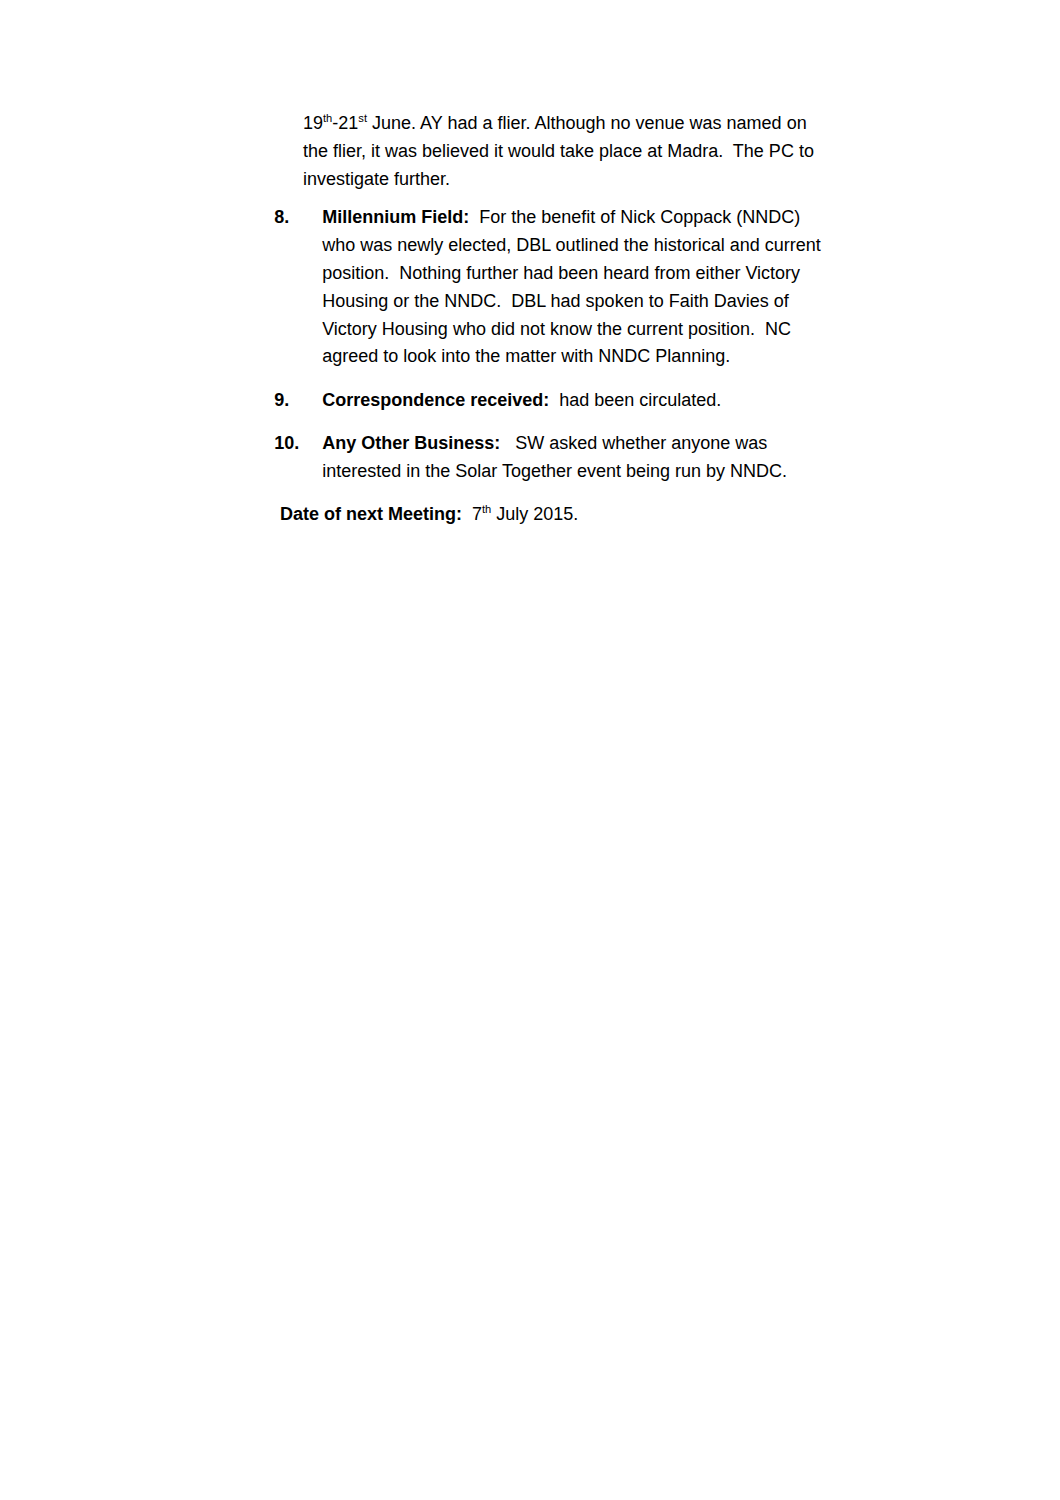19th-21st June. AY had a flier. Although no venue was named on the flier, it was believed it would take place at Madra. The PC to investigate further.
8. Millennium Field: For the benefit of Nick Coppack (NNDC) who was newly elected, DBL outlined the historical and current position. Nothing further had been heard from either Victory Housing or the NNDC. DBL had spoken to Faith Davies of Victory Housing who did not know the current position. NC agreed to look into the matter with NNDC Planning.
9. Correspondence received: had been circulated.
10. Any Other Business: SW asked whether anyone was interested in the Solar Together event being run by NNDC.
Date of next Meeting: 7th July 2015.